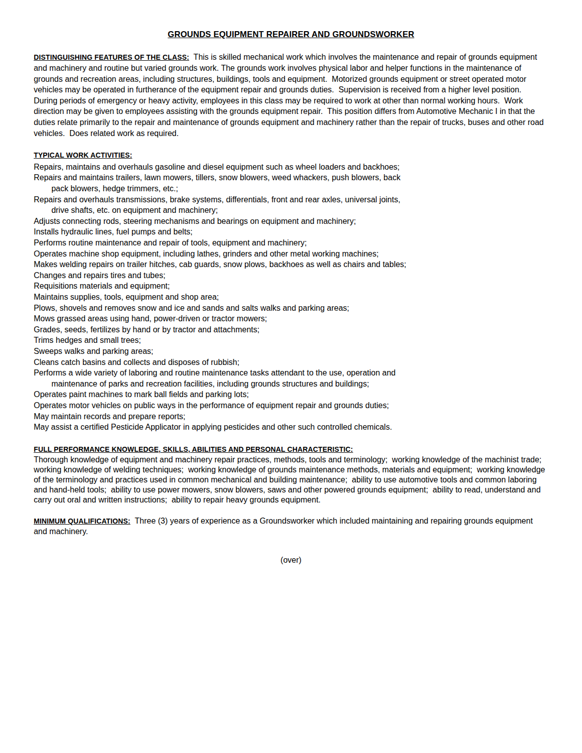GROUNDS EQUIPMENT REPAIRER AND GROUNDSWORKER
DISTINGUISHING FEATURES OF THE CLASS: This is skilled mechanical work which involves the maintenance and repair of grounds equipment and machinery and routine but varied grounds work. The grounds work involves physical labor and helper functions in the maintenance of grounds and recreation areas, including structures, buildings, tools and equipment. Motorized grounds equipment or street operated motor vehicles may be operated in furtherance of the equipment repair and grounds duties. Supervision is received from a higher level position. During periods of emergency or heavy activity, employees in this class may be required to work at other than normal working hours. Work direction may be given to employees assisting with the grounds equipment repair. This position differs from Automotive Mechanic I in that the duties relate primarily to the repair and maintenance of grounds equipment and machinery rather than the repair of trucks, buses and other road vehicles. Does related work as required.
TYPICAL WORK ACTIVITIES:
Repairs, maintains and overhauls gasoline and diesel equipment such as wheel loaders and backhoes;
Repairs and maintains trailers, lawn mowers, tillers, snow blowers, weed whackers, push blowers, back
pack blowers, hedge trimmers, etc.;
Repairs and overhauls transmissions, brake systems, differentials, front and rear axles, universal joints,
drive shafts, etc. on equipment and machinery;
Adjusts connecting rods, steering mechanisms and bearings on equipment and machinery;
Installs hydraulic lines, fuel pumps and belts;
Performs routine maintenance and repair of tools, equipment and machinery;
Operates machine shop equipment, including lathes, grinders and other metal working machines;
Makes welding repairs on trailer hitches, cab guards, snow plows, backhoes as well as chairs and tables;
Changes and repairs tires and tubes;
Requisitions materials and equipment;
Maintains supplies, tools, equipment and shop area;
Plows, shovels and removes snow and ice and sands and salts walks and parking areas;
Mows grassed areas using hand, power-driven or tractor mowers;
Grades, seeds, fertilizes by hand or by tractor and attachments;
Trims hedges and small trees;
Sweeps walks and parking areas;
Cleans catch basins and collects and disposes of rubbish;
Performs a wide variety of laboring and routine maintenance tasks attendant to the use, operation and
maintenance of parks and recreation facilities, including grounds structures and buildings;
Operates paint machines to mark ball fields and parking lots;
Operates motor vehicles on public ways in the performance of equipment repair and grounds duties;
May maintain records and prepare reports;
May assist a certified Pesticide Applicator in applying pesticides and other such controlled chemicals.
FULL PERFORMANCE KNOWLEDGE, SKILLS, ABILITIES AND PERSONAL CHARACTERISTIC:
Thorough knowledge of equipment and machinery repair practices, methods, tools and terminology; working knowledge of the machinist trade; working knowledge of welding techniques; working knowledge of grounds maintenance methods, materials and equipment; working knowledge of the terminology and practices used in common mechanical and building maintenance; ability to use automotive tools and common laboring and hand-held tools; ability to use power mowers, snow blowers, saws and other powered grounds equipment; ability to read, understand and carry out oral and written instructions; ability to repair heavy grounds equipment.
MINIMUM QUALIFICATIONS: Three (3) years of experience as a Groundsworker which included maintaining and repairing grounds equipment and machinery.
(over)